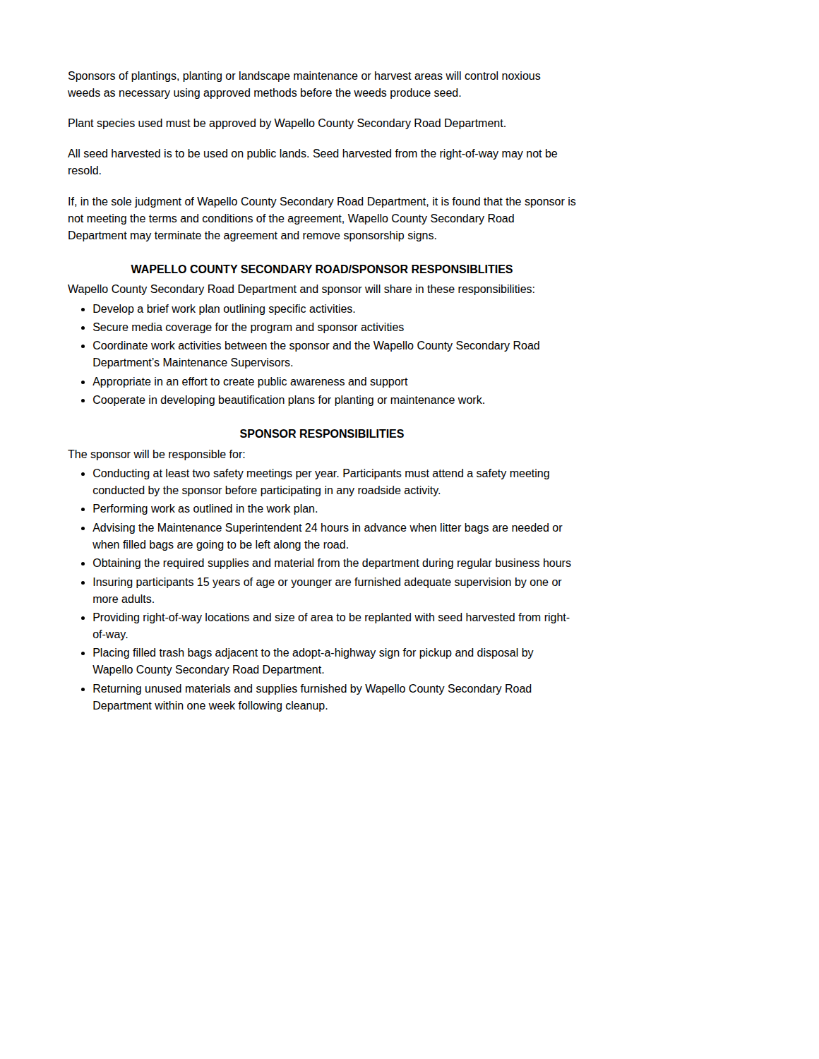Sponsors of plantings, planting or landscape maintenance or harvest areas will control noxious weeds as necessary using approved methods before the weeds produce seed.
Plant species used must be approved by Wapello County Secondary Road Department.
All seed harvested is to be used on public lands. Seed harvested from the right-of-way may not be resold.
If, in the sole judgment of Wapello County Secondary Road Department, it is found that the sponsor is not meeting the terms and conditions of the agreement, Wapello County Secondary Road Department may terminate the agreement and remove sponsorship signs.
Wapello County Secondary Road/Sponsor Responsiblities
Wapello County Secondary Road Department and sponsor will share in these responsibilities:
Develop a brief work plan outlining specific activities.
Secure media coverage for the program and sponsor activities
Coordinate work activities between the sponsor and the Wapello County Secondary Road Department’s Maintenance Supervisors.
Appropriate in an effort to create public awareness and support
Cooperate in developing beautification plans for planting or maintenance work.
Sponsor Responsibilities
The sponsor will be responsible for:
Conducting at least two safety meetings per year. Participants must attend a safety meeting conducted by the sponsor before participating in any roadside activity.
Performing work as outlined in the work plan.
Advising the Maintenance Superintendent 24 hours in advance when litter bags are needed or when filled bags are going to be left along the road.
Obtaining the required supplies and material from the department during regular business hours
Insuring participants 15 years of age or younger are furnished adequate supervision by one or more adults.
Providing right-of-way locations and size of area to be replanted with seed harvested from right-of-way.
Placing filled trash bags adjacent to the adopt-a-highway sign for pickup and disposal by Wapello County Secondary Road Department.
Returning unused materials and supplies furnished by Wapello County Secondary Road Department within one week following cleanup.